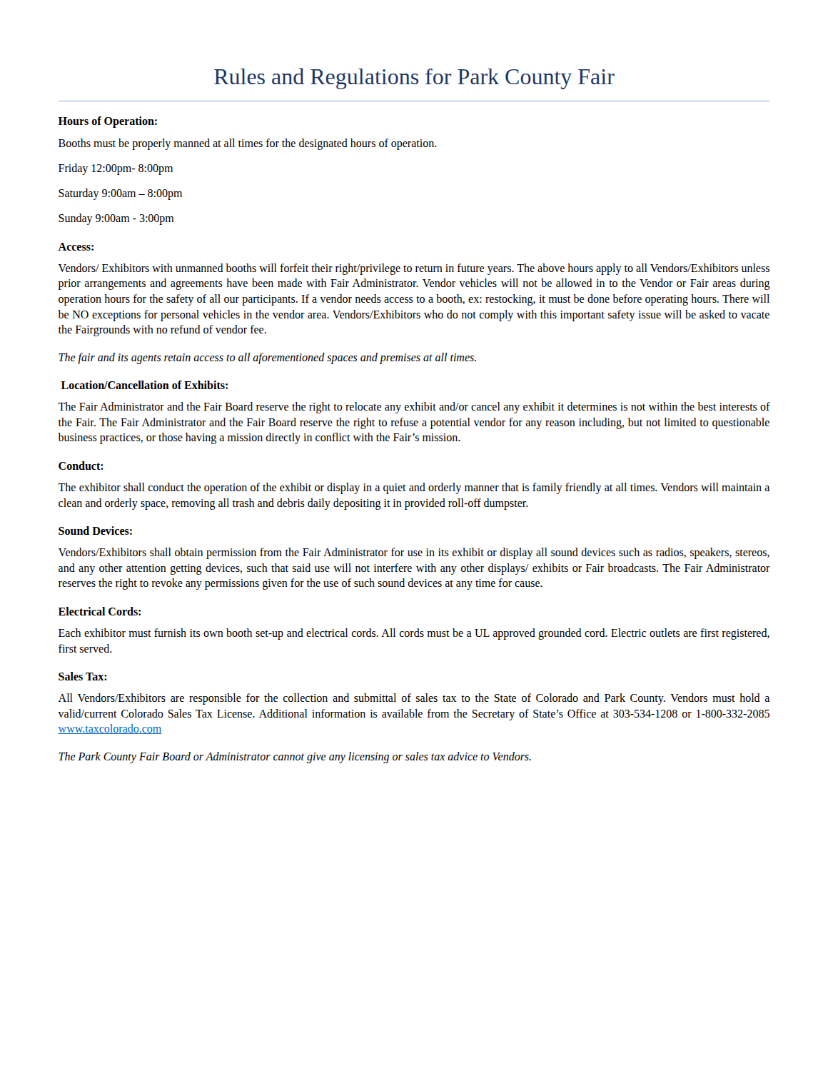Rules and Regulations for Park County Fair
Hours of Operation:
Booths must be properly manned at all times for the designated hours of operation.
Friday 12:00pm- 8:00pm
Saturday 9:00am – 8:00pm
Sunday 9:00am - 3:00pm
Access:
Vendors/ Exhibitors with unmanned booths will forfeit their right/privilege to return in future years. The above hours apply to all Vendors/Exhibitors unless prior arrangements and agreements have been made with Fair Administrator. Vendor vehicles will not be allowed in to the Vendor or Fair areas during operation hours for the safety of all our participants. If a vendor needs access to a booth, ex: restocking, it must be done before operating hours. There will be NO exceptions for personal vehicles in the vendor area. Vendors/Exhibitors who do not comply with this important safety issue will be asked to vacate the Fairgrounds with no refund of vendor fee.
The fair and its agents retain access to all aforementioned spaces and premises at all times.
Location/Cancellation of Exhibits:
The Fair Administrator and the Fair Board reserve the right to relocate any exhibit and/or cancel any exhibit it determines is not within the best interests of the Fair. The Fair Administrator and the Fair Board reserve the right to refuse a potential vendor for any reason including, but not limited to questionable business practices, or those having a mission directly in conflict with the Fair’s mission.
Conduct:
The exhibitor shall conduct the operation of the exhibit or display in a quiet and orderly manner that is family friendly at all times. Vendors will maintain a clean and orderly space, removing all trash and debris daily depositing it in provided roll-off dumpster.
Sound Devices:
Vendors/Exhibitors shall obtain permission from the Fair Administrator for use in its exhibit or display all sound devices such as radios, speakers, stereos, and any other attention getting devices, such that said use will not interfere with any other displays/ exhibits or Fair broadcasts. The Fair Administrator reserves the right to revoke any permissions given for the use of such sound devices at any time for cause.
Electrical Cords:
Each exhibitor must furnish its own booth set-up and electrical cords. All cords must be a UL approved grounded cord. Electric outlets are first registered, first served.
Sales Tax:
All Vendors/Exhibitors are responsible for the collection and submittal of sales tax to the State of Colorado and Park County. Vendors must hold a valid/current Colorado Sales Tax License. Additional information is available from the Secretary of State’s Office at 303-534-1208 or 1-800-332-2085 www.taxcolorado.com
The Park County Fair Board or Administrator cannot give any licensing or sales tax advice to Vendors.